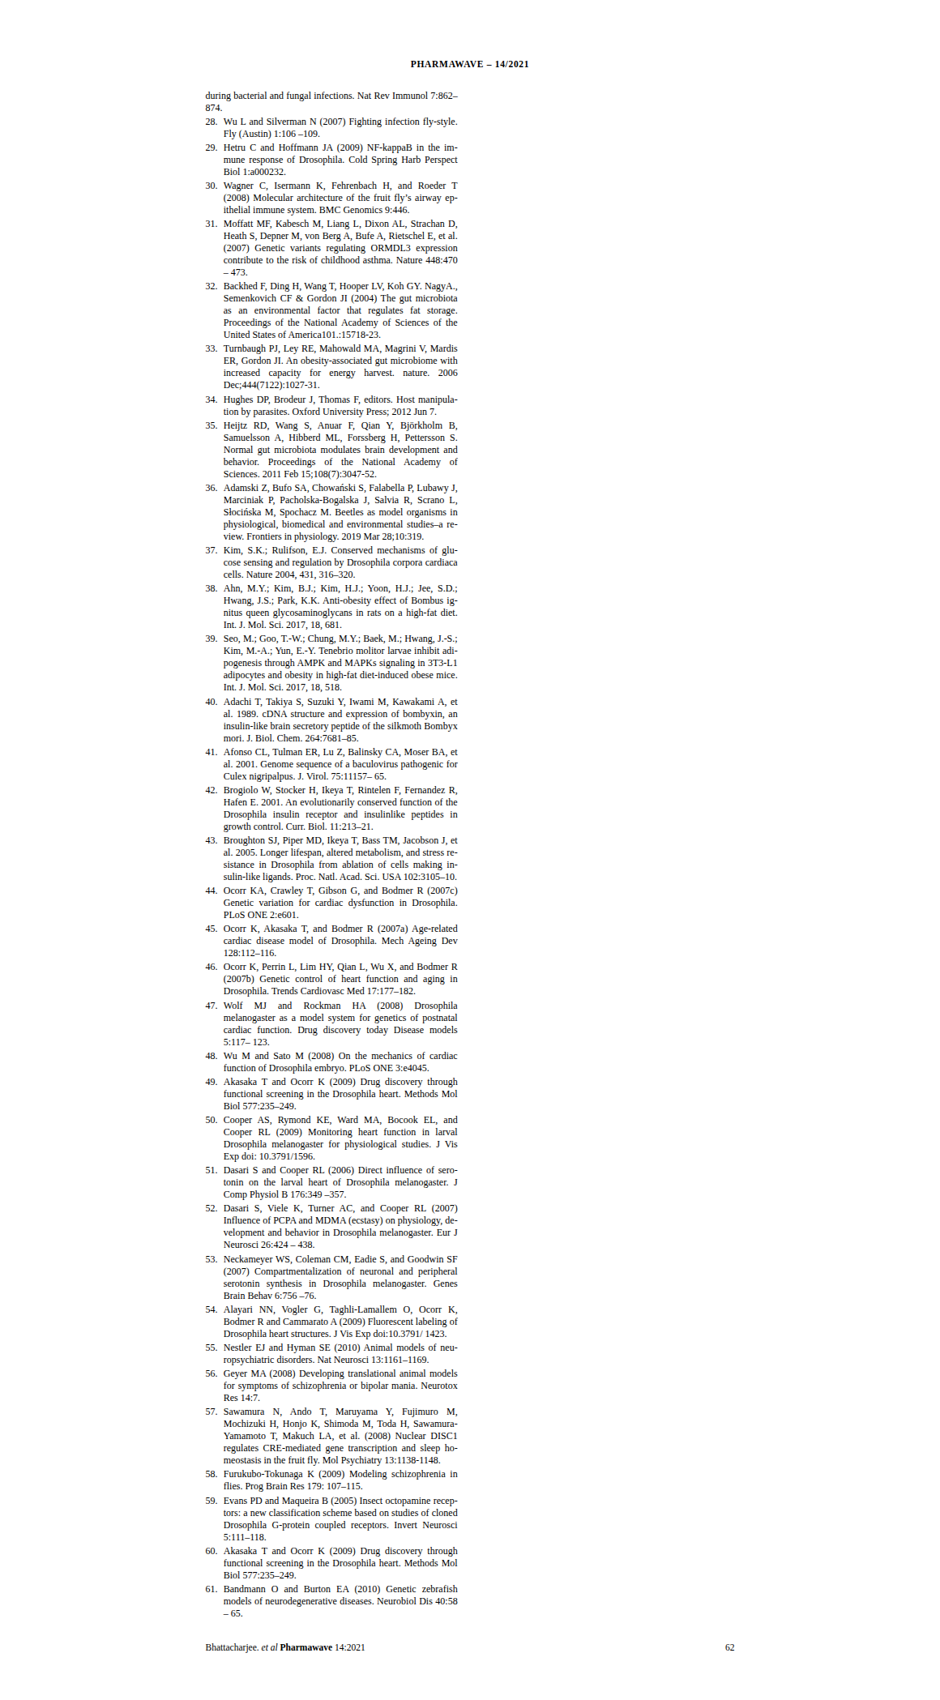PHARMAWAVE – 14/2021
during bacterial and fungal infections. Nat Rev Immunol 7:862– 874.
28. Wu L and Silverman N (2007) Fighting infection fly-style. Fly (Austin) 1:106 –109.
29. Hetru C and Hoffmann JA (2009) NF-kappaB in the immune response of Drosophila. Cold Spring Harb Perspect Biol 1:a000232.
30. Wagner C, Isermann K, Fehrenbach H, and Roeder T (2008) Molecular architecture of the fruit fly’s airway epithelial immune system. BMC Genomics 9:446.
31. Moffatt MF, Kabesch M, Liang L, Dixon AL, Strachan D, Heath S, Depner M, von Berg A, Bufe A, Rietschel E, et al. (2007) Genetic variants regulating ORMDL3 expression contribute to the risk of childhood asthma. Nature 448:470 – 473.
32. Backhed F, Ding H, Wang T, Hooper LV, Koh GY. NagyA., Semenkovich CF & Gordon JI (2004) The gut microbiota as an environmental factor that regulates fat storage. Proceedings of the National Academy of Sciences of the United States of America101.:15718-23.
33. Turnbaugh PJ, Ley RE, Mahowald MA, Magrini V, Mardis ER, Gordon JI. An obesity-associated gut microbiome with increased capacity for energy harvest. nature. 2006 Dec;444(7122):1027-31.
34. Hughes DP, Brodeur J, Thomas F, editors. Host manipulation by parasites. Oxford University Press; 2012 Jun 7.
35. Heijtz RD, Wang S, Anuar F, Qian Y, Björkholm B, Samuelsson A, Hibberd ML, Forssberg H, Pettersson S. Normal gut microbiota modulates brain development and behavior. Proceedings of the National Academy of Sciences. 2011 Feb 15;108(7):3047-52.
36. Adamski Z, Bufo SA, Chowański S, Falabella P, Lubawy J, Marciniak P, Pacholska-Bogalska J, Salvia R, Scrano L, Słocińska M, Spochacz M. Beetles as model organisms in physiological, biomedical and environmental studies–a review. Frontiers in physiology. 2019 Mar 28;10:319.
37. Kim, S.K.; Rulifson, E.J. Conserved mechanisms of glucose sensing and regulation by Drosophila corpora cardiaca cells. Nature 2004, 431, 316–320.
38. Ahn, M.Y.; Kim, B.J.; Kim, H.J.; Yoon, H.J.; Jee, S.D.; Hwang, J.S.; Park, K.K. Anti-obesity effect of Bombus ignitus queen glycosaminoglycans in rats on a high-fat diet. Int. J. Mol. Sci. 2017, 18, 681.
39. Seo, M.; Goo, T.-W.; Chung, M.Y.; Baek, M.; Hwang, J.-S.; Kim, M.-A.; Yun, E.-Y. Tenebrio molitor larvae inhibit adipogenesis through AMPK and MAPKs signaling in 3T3-L1 adipocytes and obesity in high-fat diet-induced obese mice. Int. J. Mol. Sci. 2017, 18, 518.
40. Adachi T, Takiya S, Suzuki Y, Iwami M, Kawakami A, et al. 1989. cDNA structure and expression of bombyxin, an insulin-like brain secretory peptide of the silkmoth Bombyx mori. J. Biol. Chem. 264:7681–85.
41. Afonso CL, Tulman ER, Lu Z, Balinsky CA, Moser BA, et al. 2001. Genome sequence of a baculovirus pathogenic for Culex nigripalpus. J. Virol. 75:11157– 65.
42. Brogiolo W, Stocker H, Ikeya T, Rintelen F, Fernandez R, Hafen E. 2001. An evolutionarily conserved function of the Drosophila insulin receptor and insulinlike peptides in growth control. Curr. Biol. 11:213–21.
43. Broughton SJ, Piper MD, Ikeya T, Bass TM, Jacobson J, et al. 2005. Longer lifespan, altered metabolism, and stress resistance in Drosophila from ablation of cells making insulin-like ligands. Proc. Natl. Acad. Sci. USA 102:3105–10.
44. Ocorr KA, Crawley T, Gibson G, and Bodmer R (2007c) Genetic variation for cardiac dysfunction in Drosophila. PLoS ONE 2:e601.
45. Ocorr K, Akasaka T, and Bodmer R (2007a) Age-related cardiac disease model of Drosophila. Mech Ageing Dev 128:112–116.
46. Ocorr K, Perrin L, Lim HY, Qian L, Wu X, and Bodmer R (2007b) Genetic control of heart function and aging in Drosophila. Trends Cardiovasc Med 17:177–182.
47. Wolf MJ and Rockman HA (2008) Drosophila melanogaster as a model system for genetics of postnatal cardiac function. Drug discovery today Disease models 5:117– 123.
48. Wu M and Sato M (2008) On the mechanics of cardiac function of Drosophila embryo. PLoS ONE 3:e4045.
49. Akasaka T and Ocorr K (2009) Drug discovery through functional screening in the Drosophila heart. Methods Mol Biol 577:235–249.
50. Cooper AS, Rymond KE, Ward MA, Bocook EL, and Cooper RL (2009) Monitoring heart function in larval Drosophila melanogaster for physiological studies. J Vis Exp doi: 10.3791/1596.
51. Dasari S and Cooper RL (2006) Direct influence of serotonin on the larval heart of Drosophila melanogaster. J Comp Physiol B 176:349 –357.
52. Dasari S, Viele K, Turner AC, and Cooper RL (2007) Influence of PCPA and MDMA (ecstasy) on physiology, development and behavior in Drosophila melanogaster. Eur J Neurosci 26:424 – 438.
53. Neckameyer WS, Coleman CM, Eadie S, and Goodwin SF (2007) Compartmentalization of neuronal and peripheral serotonin synthesis in Drosophila melanogaster. Genes Brain Behav 6:756 –76.
54. Alayari NN, Vogler G, Taghli-Lamallem O, Ocorr K, Bodmer R and Cammarato A (2009) Fluorescent labeling of Drosophila heart structures. J Vis Exp doi:10.3791/ 1423.
55. Nestler EJ and Hyman SE (2010) Animal models of neuropsychiatric disorders. Nat Neurosci 13:1161–1169.
56. Geyer MA (2008) Developing translational animal models for symptoms of schizophrenia or bipolar mania. Neurotox Res 14:7.
57. Sawamura N, Ando T, Maruyama Y, Fujimuro M, Mochizuki H, Honjo K, Shimoda M, Toda H, Sawamura-Yamamoto T, Makuch LA, et al. (2008) Nuclear DISC1 regulates CRE-mediated gene transcription and sleep homeostasis in the fruit fly. Mol Psychiatry 13:1138-1148.
58. Furukubo-Tokunaga K (2009) Modeling schizophrenia in flies. Prog Brain Res 179: 107–115.
59. Evans PD and Maqueira B (2005) Insect octopamine receptors: a new classification scheme based on studies of cloned Drosophila G-protein coupled receptors. Invert Neurosci 5:111–118.
60. Akasaka T and Ocorr K (2009) Drug discovery through functional screening in the Drosophila heart. Methods Mol Biol 577:235–249.
61. Bandmann O and Burton EA (2010) Genetic zebrafish models of neurodegenerative diseases. Neurobiol Dis 40:58 – 65.
Bhattacharjee. et al Pharmawave 14:2021
62